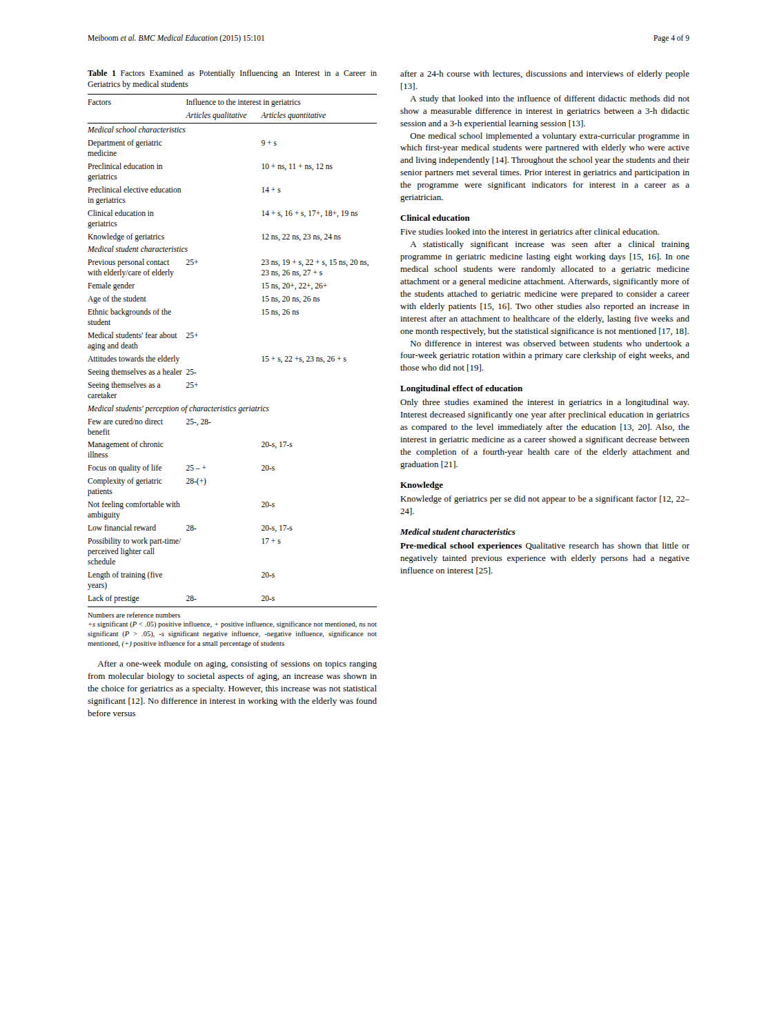Meiboom et al. BMC Medical Education (2015) 15:101
Page 4 of 9
Table 1 Factors Examined as Potentially Influencing an Interest in a Career in Geriatrics by medical students
| Factors | Influence to the interest in geriatrics |
| --- | --- |
| | Articles qualitative | Articles quantitative |
| Medical school characteristics |
| Department of geriatric medicine | | 9 + s |
| Preclinical education in geriatrics | | 10 + ns, 11 + ns, 12 ns |
| Preclinical elective education in geriatrics | | 14 + s |
| Clinical education in geriatrics | | 14 + s, 16 + s, 17+, 18+, 19 ns |
| Knowledge of geriatrics | | 12 ns, 22 ns, 23 ns, 24 ns |
| Medical student characteristics |
| Previous personal contact with elderly/care of elderly | 25+ | 23 ns, 19 + s, 22 + s, 15 ns, 20 ns, 23 ns, 26 ns, 27 + s |
| Female gender | | 15 ns, 20+, 22+, 26+ |
| Age of the student | | 15 ns, 20 ns, 26 ns |
| Ethnic backgrounds of the student | | 15 ns, 26 ns |
| Medical students' fear about aging and death | 25+ | |
| Attitudes towards the elderly | | 15 + s, 22 +s, 23 ns, 26 + s |
| Seeing themselves as a healer | 25- | |
| Seeing themselves as a caretaker | 25+ | |
| Medical students' perception of characteristics geriatrics |
| Few are cured/no direct benefit | 25-, 28- | |
| Management of chronic illness | | 20-s, 17-s |
| Focus on quality of life | 25 – + | 20-s |
| Complexity of geriatric patients | 28-(+) | |
| Not feeling comfortable with ambiguity | | 20-s |
| Low financial reward | 28- | 20-s, 17-s |
| Possibility to work part-time/ perceived lighter call schedule | | 17 + s |
| Length of training (five years) | | 20-s |
| Lack of prestige | 28- | 20-s |
Numbers are reference numbers
+s significant (P < .05) positive influence, + positive influence, significance not mentioned, ns not significant (P > .05), -s significant negative influence, -negative influence, significance not mentioned, (+) positive influence for a small percentage of students
After a one-week module on aging, consisting of sessions on topics ranging from molecular biology to societal aspects of aging, an increase was shown in the choice for geriatrics as a specialty. However, this increase was not statistical significant [12]. No difference in interest in working with the elderly was found before versus
after a 24-h course with lectures, discussions and interviews of elderly people [13].
A study that looked into the influence of different didactic methods did not show a measurable difference in interest in geriatrics between a 3-h didactic session and a 3-h experiential learning session [13].
One medical school implemented a voluntary extra-curricular programme in which first-year medical students were partnered with elderly who were active and living independently [14]. Throughout the school year the students and their senior partners met several times. Prior interest in geriatrics and participation in the programme were significant indicators for interest in a career as a geriatrician.
Clinical education
Five studies looked into the interest in geriatrics after clinical education.
A statistically significant increase was seen after a clinical training programme in geriatric medicine lasting eight working days [15, 16]. In one medical school students were randomly allocated to a geriatric medicine attachment or a general medicine attachment. Afterwards, significantly more of the students attached to geriatric medicine were prepared to consider a career with elderly patients [15, 16]. Two other studies also reported an increase in interest after an attachment to healthcare of the elderly, lasting five weeks and one month respectively, but the statistical significance is not mentioned [17, 18].
No difference in interest was observed between students who undertook a four-week geriatric rotation within a primary care clerkship of eight weeks, and those who did not [19].
Longitudinal effect of education
Only three studies examined the interest in geriatrics in a longitudinal way. Interest decreased significantly one year after preclinical education in geriatrics as compared to the level immediately after the education [13, 20]. Also, the interest in geriatric medicine as a career showed a significant decrease between the completion of a fourth-year health care of the elderly attachment and graduation [21].
Knowledge
Knowledge of geriatrics per se did not appear to be a significant factor [12, 22–24].
Medical student characteristics
Pre-medical school experiences Qualitative research has shown that little or negatively tainted previous experience with elderly persons had a negative influence on interest [25].